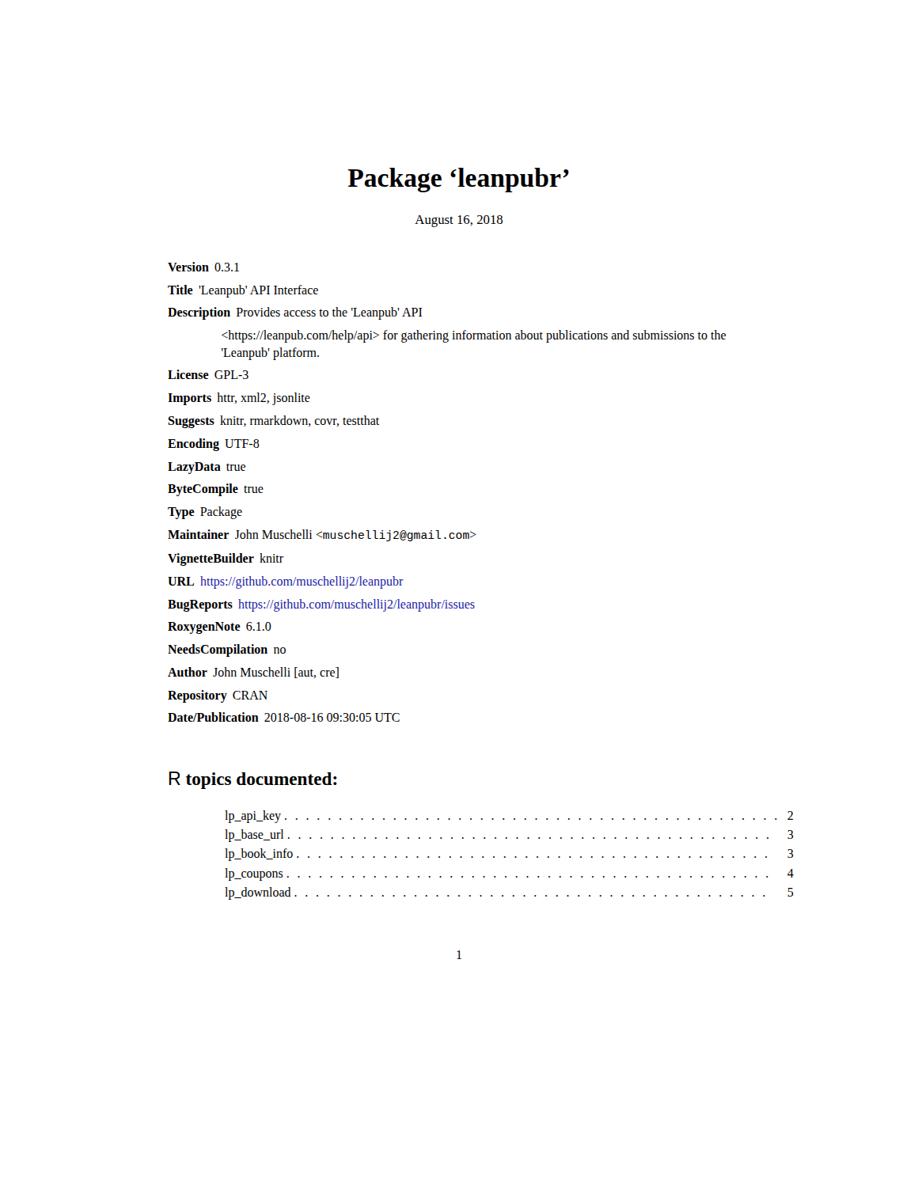Package ‘leanpubr’
August 16, 2018
Version
0.3.1
Title
'Leanpub' API Interface
Description
Provides access to the 'Leanpub' API
<https://leanpub.com/help/api> for gathering information about publications and submissions to the 'Leanpub' platform.
License
GPL-3
Imports
httr, xml2, jsonlite
Suggests
knitr, rmarkdown, covr, testthat
Encoding
UTF-8
LazyData
true
ByteCompile
true
Type
Package
Maintainer
John Muschelli <muschellij2@gmail.com>
VignetteBuilder
knitr
URL
https://github.com/muschellij2/leanpubr
BugReports
https://github.com/muschellij2/leanpubr/issues
RoxygenNote
6.1.0
NeedsCompilation
no
Author
John Muschelli [aut, cre]
Repository
CRAN
Date/Publication
2018-08-16 09:30:05 UTC
R topics documented:
| lp_api_key . . . . . . . . . . . . . . . . . . . . . . . . . . . . . . . . . . . . . . . . . . . . . . | 2 |
| lp_base_url . . . . . . . . . . . . . . . . . . . . . . . . . . . . . . . . . . . . . . . . . . . . . | 3 |
| lp_book_info . . . . . . . . . . . . . . . . . . . . . . . . . . . . . . . . . . . . . . . . . . . . | 3 |
| lp_coupons . . . . . . . . . . . . . . . . . . . . . . . . . . . . . . . . . . . . . . . . . . . . . | 4 |
| lp_download . . . . . . . . . . . . . . . . . . . . . . . . . . . . . . . . . . . . . . . . . . . . | 5 |
1